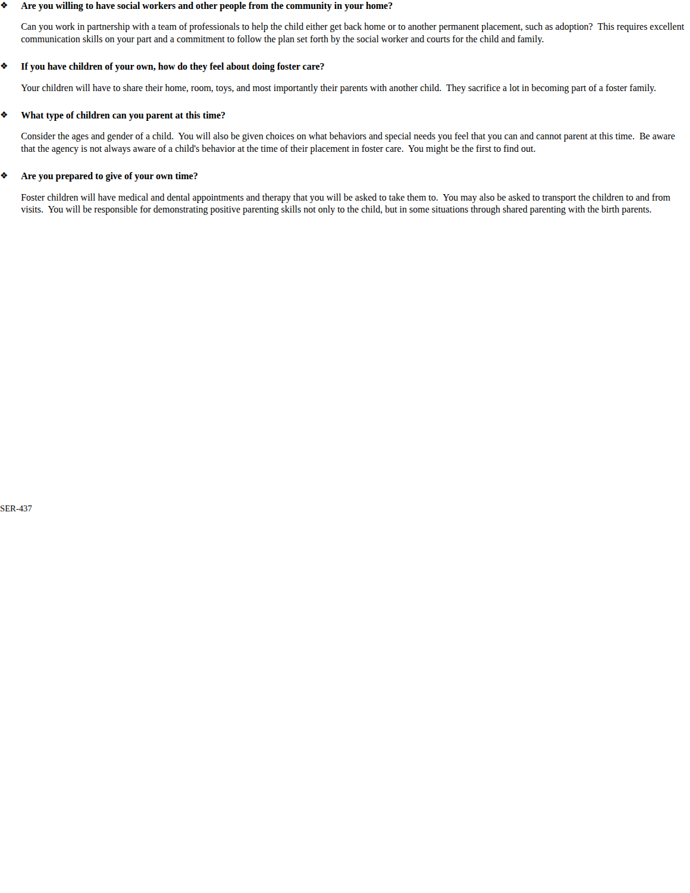❖Are you willing to have social workers and other people from the community in your home?
Can you work in partnership with a team of professionals to help the child either get back home or to another permanent placement, such as adoption? This requires excellent communication skills on your part and a commitment to follow the plan set forth by the social worker and courts for the child and family.
❖If you have children of your own, how do they feel about doing foster care?
Your children will have to share their home, room, toys, and most importantly their parents with another child. They sacrifice a lot in becoming part of a foster family.
❖What type of children can you parent at this time?
Consider the ages and gender of a child. You will also be given choices on what behaviors and special needs you feel that you can and cannot parent at this time. Be aware that the agency is not always aware of a child's behavior at the time of their placement in foster care. You might be the first to find out.
❖Are you prepared to give of your own time?
Foster children will have medical and dental appointments and therapy that you will be asked to take them to. You may also be asked to transport the children to and from visits. You will be responsible for demonstrating positive parenting skills not only to the child, but in some situations through shared parenting with the birth parents.
SER-437